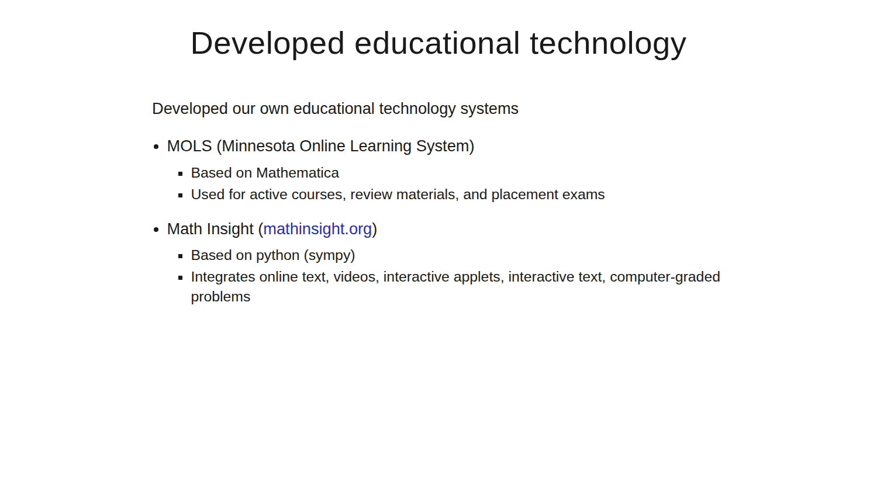Developed educational technology
Developed our own educational technology systems
MOLS (Minnesota Online Learning System)
Based on Mathematica
Used for active courses, review materials, and placement exams
Math Insight (mathinsight.org)
Based on python (sympy)
Integrates online text, videos, interactive applets, interactive text, computer-graded problems